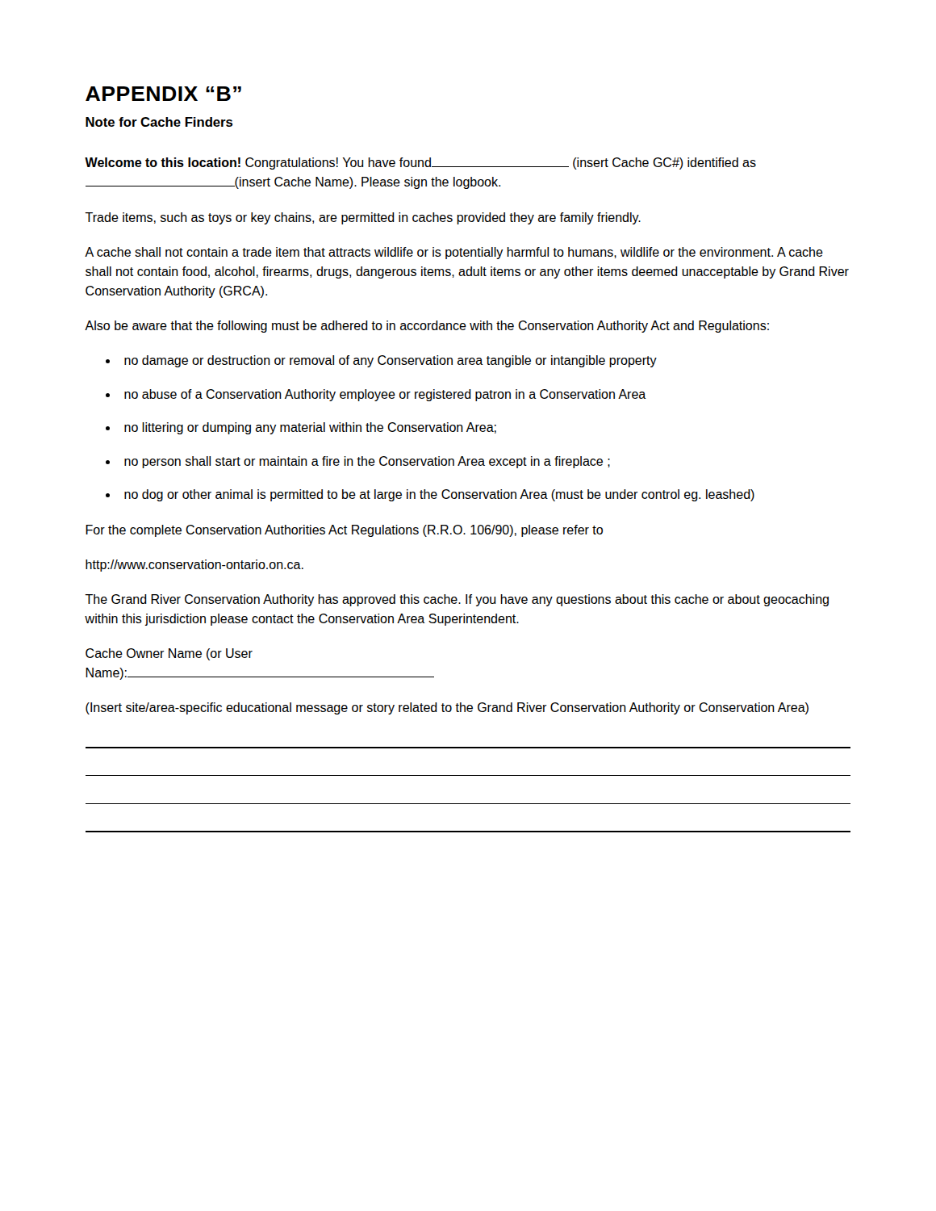APPENDIX “B”
Note for Cache Finders
Welcome to this location! Congratulations! You have found (insert Cache GC#) identified as (insert Cache Name). Please sign the logbook.
Trade items, such as toys or key chains, are permitted in caches provided they are family friendly.
A cache shall not contain a trade item that attracts wildlife or is potentially harmful to humans, wildlife or the environment. A cache shall not contain food, alcohol, firearms, drugs, dangerous items, adult items or any other items deemed unacceptable by Grand River Conservation Authority (GRCA).
Also be aware that the following must be adhered to in accordance with the Conservation Authority Act and Regulations:
no damage or destruction or removal of any Conservation area tangible or intangible property
no abuse of a Conservation Authority employee or registered patron in a Conservation Area
no littering or dumping any material within the Conservation Area;
no person shall start or maintain a fire in the Conservation Area except in a fireplace ;
no dog or other animal is permitted to be at large in the Conservation Area (must be under control eg. leashed)
For the complete Conservation Authorities Act Regulations (R.R.O. 106/90), please refer to
http://www.conservation-ontario.on.ca.
The Grand River Conservation Authority has approved this cache. If you have any questions about this cache or about geocaching within this jurisdiction please contact the Conservation Area Superintendent.
Cache Owner Name (or User
Name):
(Insert site/area-specific educational message or story related to the Grand River Conservation Authority or Conservation Area)